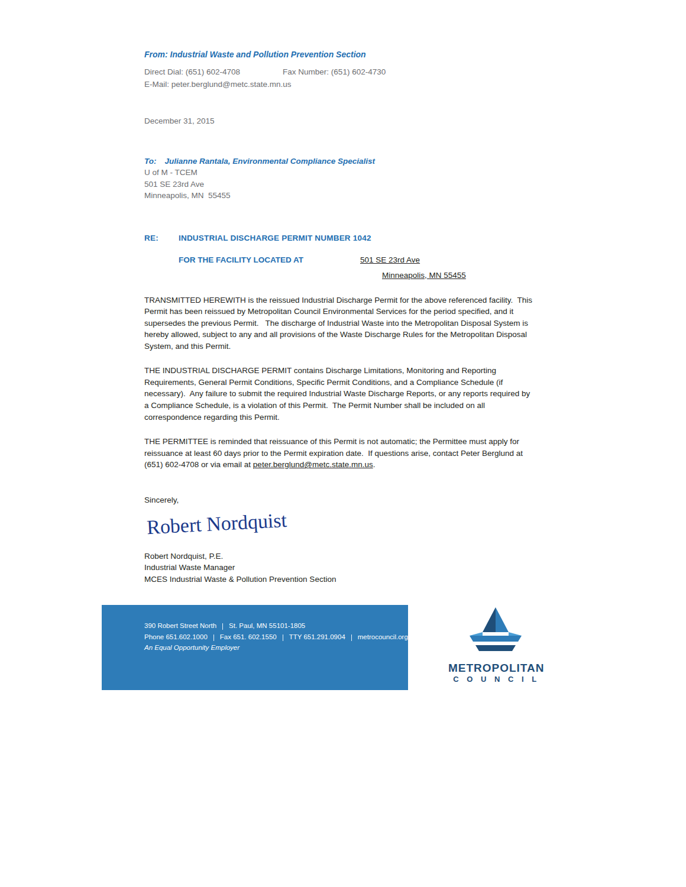From: Industrial Waste and Pollution Prevention Section
Direct Dial: (651) 602-4708 Fax Number: (651) 602-4730
E-Mail: peter.berglund@metc.state.mn.us
December 31, 2015
To: Julianne Rantala, Environmental Compliance Specialist
U of M - TCEM
501 SE 23rd Ave
Minneapolis, MN 55455
RE: INDUSTRIAL DISCHARGE PERMIT NUMBER 1042
FOR THE FACILITY LOCATED AT501 SE 23rd Ave Minneapolis, MN 55455
TRANSMITTED HEREWITH is the reissued Industrial Discharge Permit for the above referenced facility. This Permit has been reissued by Metropolitan Council Environmental Services for the period specified, and it supersedes the previous Permit. The discharge of Industrial Waste into the Metropolitan Disposal System is hereby allowed, subject to any and all provisions of the Waste Discharge Rules for the Metropolitan Disposal System, and this Permit.
THE INDUSTRIAL DISCHARGE PERMIT contains Discharge Limitations, Monitoring and Reporting Requirements, General Permit Conditions, Specific Permit Conditions, and a Compliance Schedule (if necessary). Any failure to submit the required Industrial Waste Discharge Reports, or any reports required by a Compliance Schedule, is a violation of this Permit. The Permit Number shall be included on all correspondence regarding this Permit.
THE PERMITTEE is reminded that reissuance of this Permit is not automatic; the Permittee must apply for reissuance at least 60 days prior to the Permit expiration date. If questions arise, contact Peter Berglund at (651) 602-4708 or via email at peter.berglund@metc.state.mn.us.
Sincerely,
Robert Nordquist
Robert Nordquist, P.E.
Industrial Waste Manager
MCES Industrial Waste & Pollution Prevention Section
390 Robert Street North St. Paul, MN 55101-1805
Phone 651.602.1000 Fax 651. 602.1550 TTY 651.291.0904 metrocouncil.org
An Equal Opportunity Employer
METROPOLITANC O U N C I L